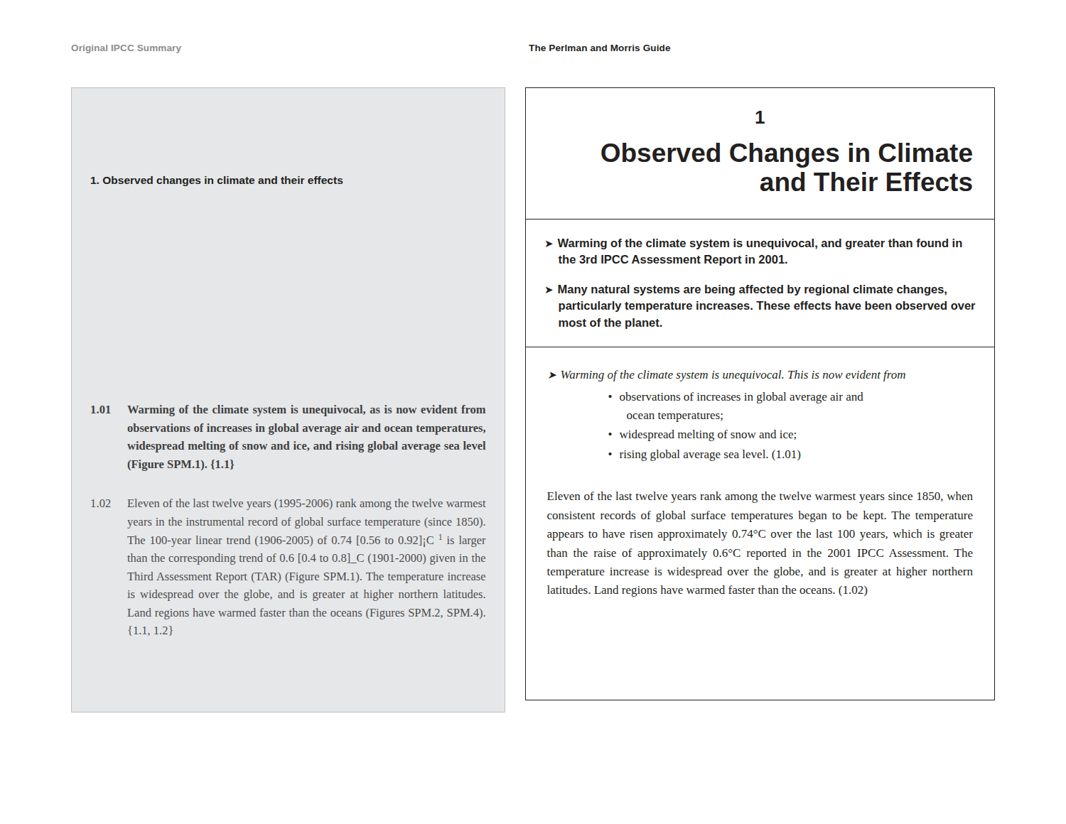Original IPCC Summary
The Perlman and Morris Guide
1. Observed changes in climate and their effects
1.01
Warming of the climate system is unequivocal, as is now evident from observations of increases in global average air and ocean temperatures, widespread melting of snow and ice, and rising global average sea level (Figure SPM.1). {1.1}
1.02
Eleven of the last twelve years (1995-2006) rank among the twelve warmest years in the instrumental record of global surface temperature (since 1850). The 100-year linear trend (1906-2005) of 0.74 [0.56 to 0.92]¡C 1 is larger than the corresponding trend of 0.6 [0.4 to 0.8]_C (1901-2000) given in the Third Assessment Report (TAR) (Figure SPM.1). The temperature increase is widespread over the globe, and is greater at higher northern latitudes. Land regions have warmed faster than the oceans (Figures SPM.2, SPM.4). {1.1, 1.2}
1
Observed Changes in Climate
and Their Effects
➤Warming of the climate system is unequivocal, and greater than found in the 3rd IPCC Assessment Report in 2001.
➤Many natural systems are being affected by regional climate changes, particularly temperature increases. These effects have been observed over most of the planet.
➤Warming of the climate system is unequivocal. This is now evident from
observations of increases in global average air andocean temperatures;
widespread melting of snow and ice;
rising global average sea level. (1.01)
Eleven of the last twelve years rank among the twelve warmest years since 1850, when consistent records of global surface temperatures began to be kept. The temperature appears to have risen approximately 0.74°C over the last 100 years, which is greater than the raise of approximately 0.6°C reported in the 2001 IPCC Assessment. The temperature increase is widespread over the globe, and is greater at higher northern latitudes. Land regions have warmed faster than the oceans. (1.02)